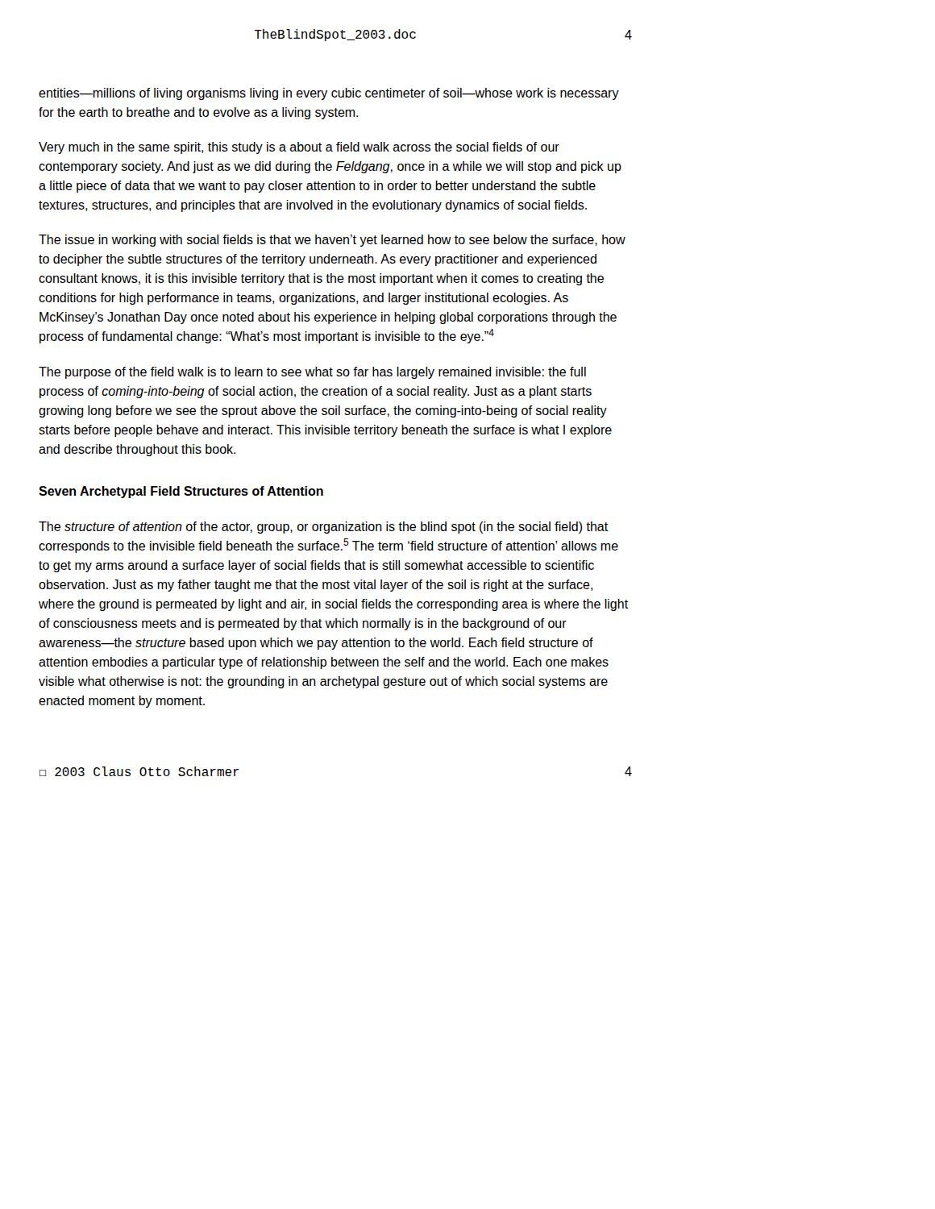TheBlindSpot_2003.doc 4
entities—millions of living organisms living in every cubic centimeter of soil—whose work is necessary for the earth to breathe and to evolve as a living system.
Very much in the same spirit, this study is a about a field walk across the social fields of our contemporary society. And just as we did during the Feldgang, once in a while we will stop and pick up a little piece of data that we want to pay closer attention to in order to better understand the subtle textures, structures, and principles that are involved in the evolutionary dynamics of social fields.
The issue in working with social fields is that we haven’t yet learned how to see below the surface, how to decipher the subtle structures of the territory underneath. As every practitioner and experienced consultant knows, it is this invisible territory that is the most important when it comes to creating the conditions for high performance in teams, organizations, and larger institutional ecologies. As McKinsey’s Jonathan Day once noted about his experience in helping global corporations through the process of fundamental change: “What’s most important is invisible to the eye.”4
The purpose of the field walk is to learn to see what so far has largely remained invisible: the full process of coming-into-being of social action, the creation of a social reality. Just as a plant starts growing long before we see the sprout above the soil surface, the coming-into-being of social reality starts before people behave and interact. This invisible territory beneath the surface is what I explore and describe throughout this book.
Seven Archetypal Field Structures of Attention
The structure of attention of the actor, group, or organization is the blind spot (in the social field) that corresponds to the invisible field beneath the surface.5 The term ‘field structure of attention’ allows me to get my arms around a surface layer of social fields that is still somewhat accessible to scientific observation. Just as my father taught me that the most vital layer of the soil is right at the surface, where the ground is permeated by light and air, in social fields the corresponding area is where the light of consciousness meets and is permeated by that which normally is in the background of our awareness—the structure based upon which we pay attention to the world. Each field structure of attention embodies a particular type of relationship between the self and the world. Each one makes visible what otherwise is not: the grounding in an archetypal gesture out of which social systems are enacted moment by moment.
☐ 2003 Claus Otto Scharmer 4